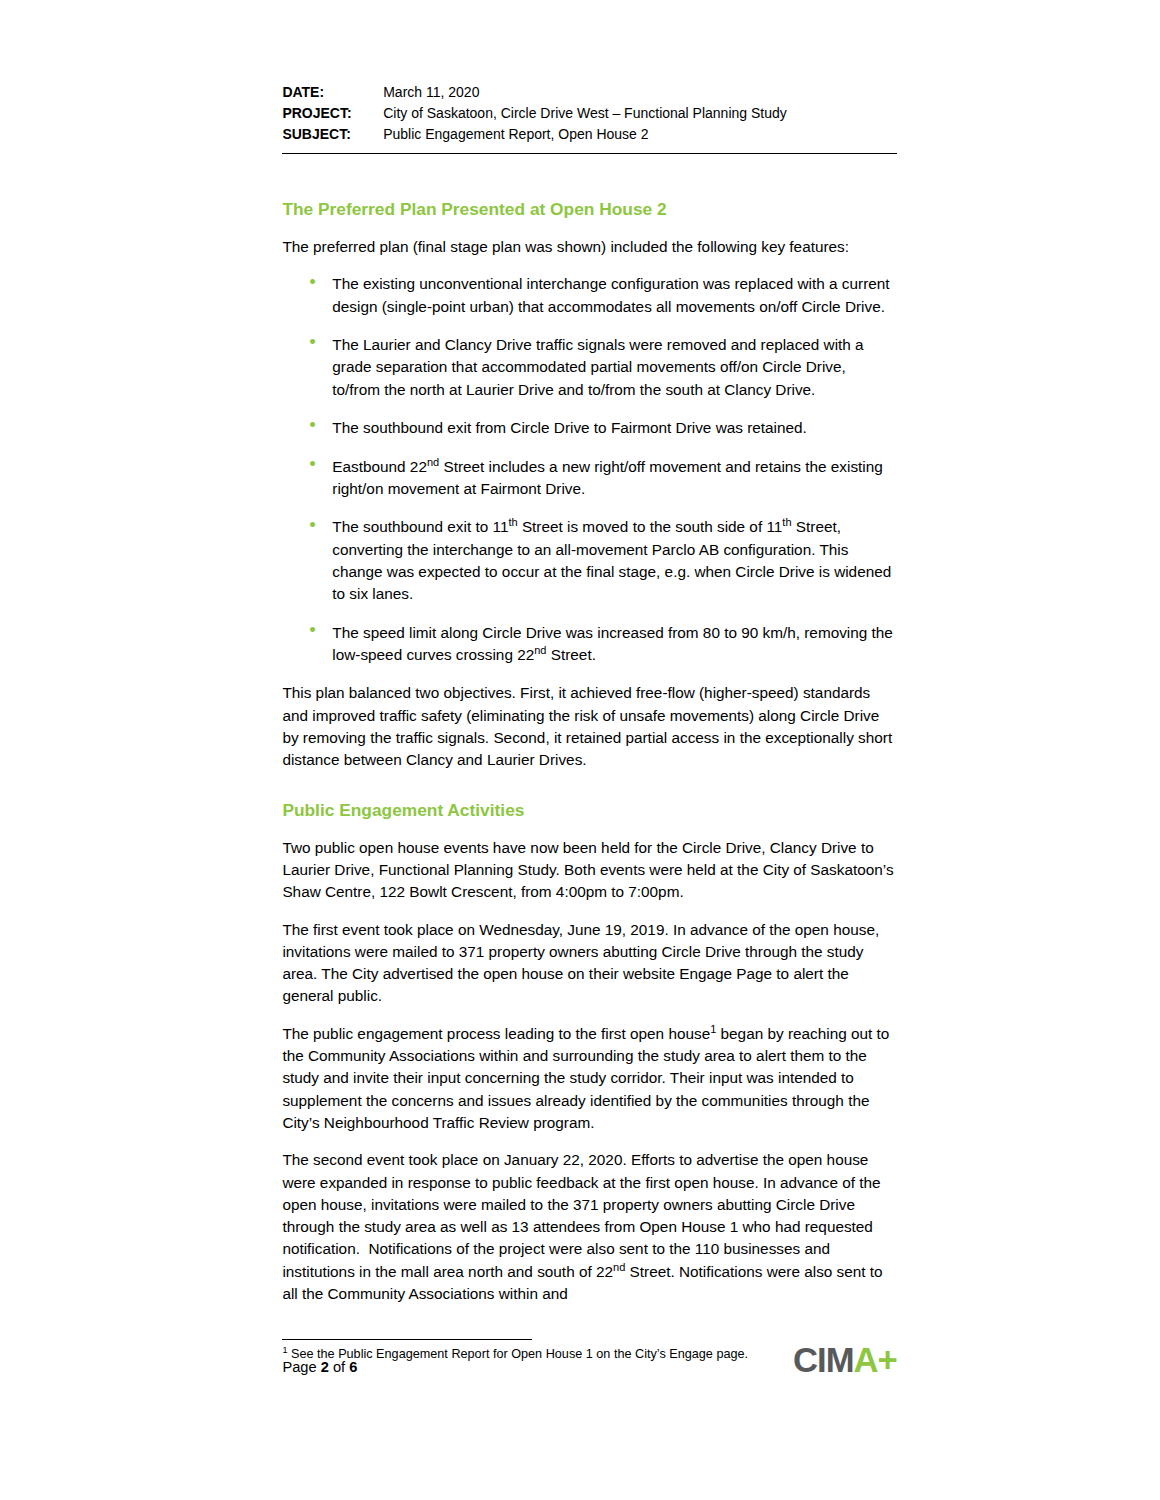| DATE: | March 11, 2020 |
| PROJECT: | City of Saskatoon, Circle Drive West – Functional Planning Study |
| SUBJECT: | Public Engagement Report, Open House 2 |
The Preferred Plan Presented at Open House 2
The preferred plan (final stage plan was shown) included the following key features:
The existing unconventional interchange configuration was replaced with a current design (single-point urban) that accommodates all movements on/off Circle Drive.
The Laurier and Clancy Drive traffic signals were removed and replaced with a grade separation that accommodated partial movements off/on Circle Drive, to/from the north at Laurier Drive and to/from the south at Clancy Drive.
The southbound exit from Circle Drive to Fairmont Drive was retained.
Eastbound 22nd Street includes a new right/off movement and retains the existing right/on movement at Fairmont Drive.
The southbound exit to 11th Street is moved to the south side of 11th Street, converting the interchange to an all-movement Parclo AB configuration. This change was expected to occur at the final stage, e.g. when Circle Drive is widened to six lanes.
The speed limit along Circle Drive was increased from 80 to 90 km/h, removing the low-speed curves crossing 22nd Street.
This plan balanced two objectives. First, it achieved free-flow (higher-speed) standards and improved traffic safety (eliminating the risk of unsafe movements) along Circle Drive by removing the traffic signals. Second, it retained partial access in the exceptionally short distance between Clancy and Laurier Drives.
Public Engagement Activities
Two public open house events have now been held for the Circle Drive, Clancy Drive to Laurier Drive, Functional Planning Study. Both events were held at the City of Saskatoon’s Shaw Centre, 122 Bowlt Crescent, from 4:00pm to 7:00pm.
The first event took place on Wednesday, June 19, 2019. In advance of the open house, invitations were mailed to 371 property owners abutting Circle Drive through the study area. The City advertised the open house on their website Engage Page to alert the general public.
The public engagement process leading to the first open house1 began by reaching out to the Community Associations within and surrounding the study area to alert them to the study and invite their input concerning the study corridor. Their input was intended to supplement the concerns and issues already identified by the communities through the City’s Neighbourhood Traffic Review program.
The second event took place on January 22, 2020. Efforts to advertise the open house were expanded in response to public feedback at the first open house. In advance of the open house, invitations were mailed to the 371 property owners abutting Circle Drive through the study area as well as 13 attendees from Open House 1 who had requested notification. Notifications of the project were also sent to the 110 businesses and institutions in the mall area north and south of 22nd Street. Notifications were also sent to all the Community Associations within and
1 See the Public Engagement Report for Open House 1 on the City’s Engage page.
Page 2 of 6
CIMA+